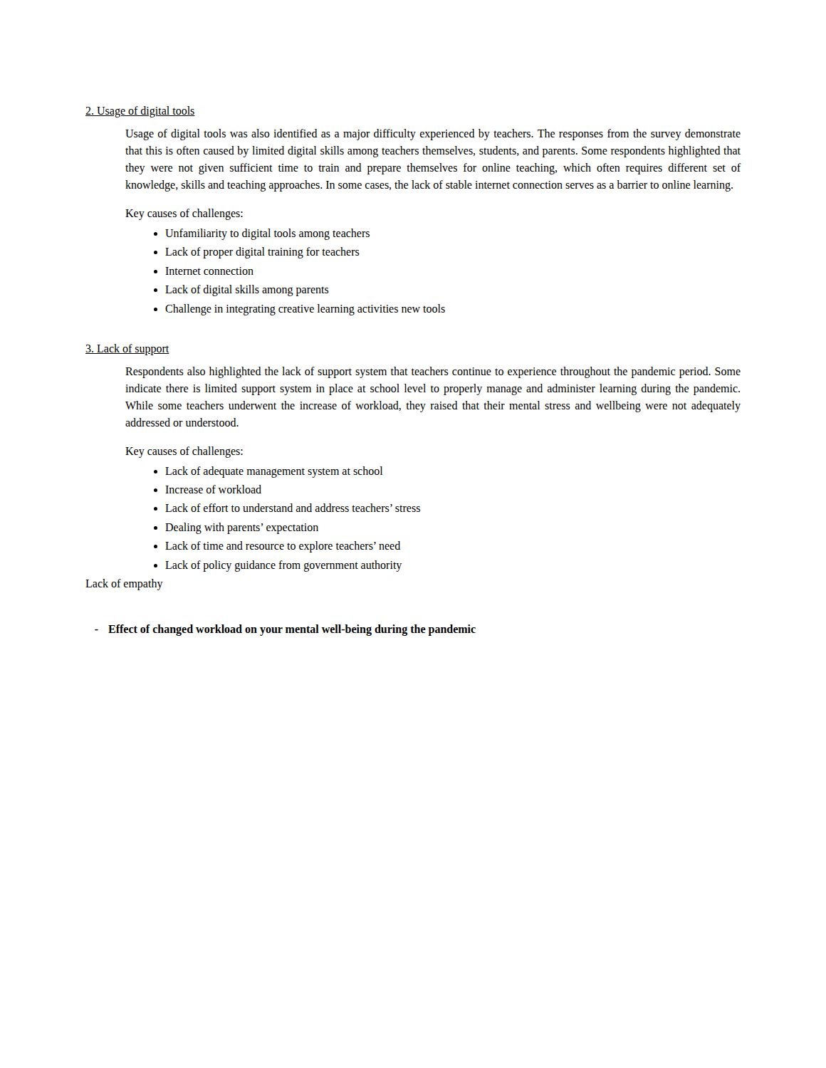2. Usage of digital tools
Usage of digital tools was also identified as a major difficulty experienced by teachers. The responses from the survey demonstrate that this is often caused by limited digital skills among teachers themselves, students, and parents. Some respondents highlighted that they were not given sufficient time to train and prepare themselves for online teaching, which often requires different set of knowledge, skills and teaching approaches. In some cases, the lack of stable internet connection serves as a barrier to online learning.
Key causes of challenges:
Unfamiliarity to digital tools among teachers
Lack of proper digital training for teachers
Internet connection
Lack of digital skills among parents
Challenge in integrating creative learning activities new tools
3. Lack of support
Respondents also highlighted the lack of support system that teachers continue to experience throughout the pandemic period. Some indicate there is limited support system in place at school level to properly manage and administer learning during the pandemic. While some teachers underwent the increase of workload, they raised that their mental stress and wellbeing were not adequately addressed or understood.
Key causes of challenges:
Lack of adequate management system at school
Increase of workload
Lack of effort to understand and address teachers’ stress
Dealing with parents’ expectation
Lack of time and resource to explore teachers’ need
Lack of policy guidance from government authority
Lack of empathy
Effect of changed workload on your mental well-being during the pandemic